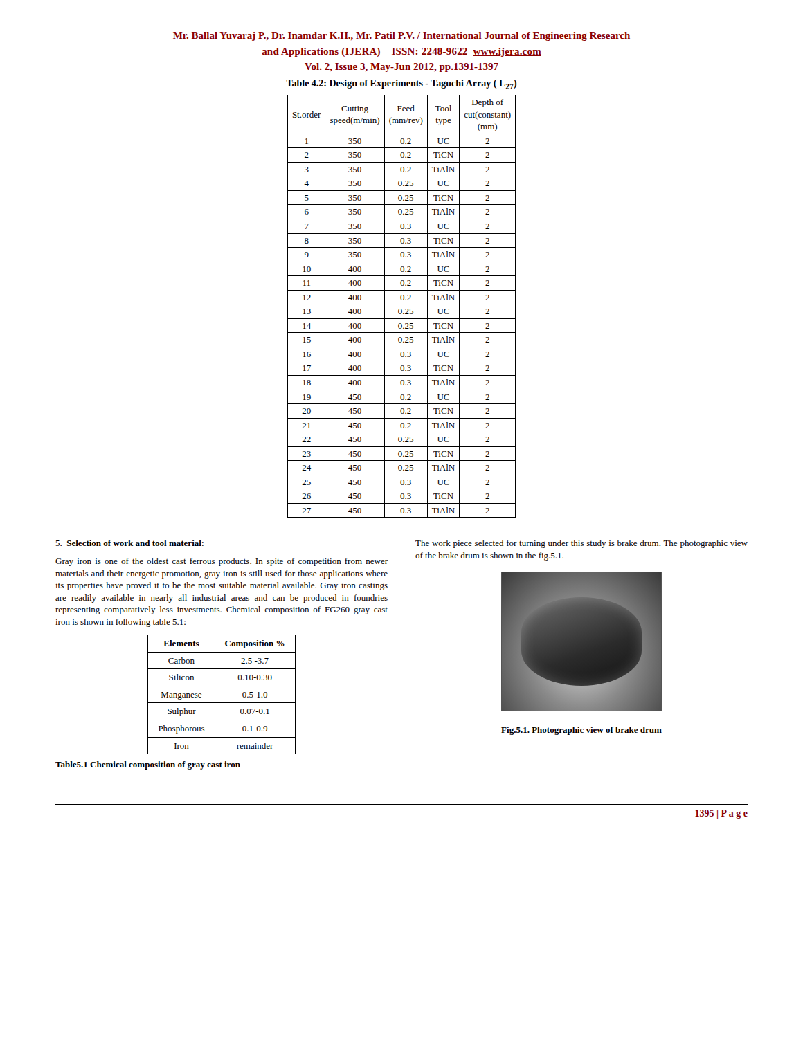Mr. Ballal Yuvaraj P., Dr. Inamdar K.H., Mr. Patil P.V. / International Journal of Engineering Research
and Applications (IJERA) ISSN: 2248-9622 www.ijera.com
Vol. 2, Issue 3, May-Jun 2012, pp.1391-1397
Table 4.2: Design of Experiments - Taguchi Array ( L27)
| St.order | Cutting speed(m/min) | Feed (mm/rev) | Tool type | Depth of cut(constant) (mm) |
| --- | --- | --- | --- | --- |
| 1 | 350 | 0.2 | UC | 2 |
| 2 | 350 | 0.2 | TiCN | 2 |
| 3 | 350 | 0.2 | TiAlN | 2 |
| 4 | 350 | 0.25 | UC | 2 |
| 5 | 350 | 0.25 | TiCN | 2 |
| 6 | 350 | 0.25 | TiAlN | 2 |
| 7 | 350 | 0.3 | UC | 2 |
| 8 | 350 | 0.3 | TiCN | 2 |
| 9 | 350 | 0.3 | TiAlN | 2 |
| 10 | 400 | 0.2 | UC | 2 |
| 11 | 400 | 0.2 | TiCN | 2 |
| 12 | 400 | 0.2 | TiAlN | 2 |
| 13 | 400 | 0.25 | UC | 2 |
| 14 | 400 | 0.25 | TiCN | 2 |
| 15 | 400 | 0.25 | TiAlN | 2 |
| 16 | 400 | 0.3 | UC | 2 |
| 17 | 400 | 0.3 | TiCN | 2 |
| 18 | 400 | 0.3 | TiAlN | 2 |
| 19 | 450 | 0.2 | UC | 2 |
| 20 | 450 | 0.2 | TiCN | 2 |
| 21 | 450 | 0.2 | TiAlN | 2 |
| 22 | 450 | 0.25 | UC | 2 |
| 23 | 450 | 0.25 | TiCN | 2 |
| 24 | 450 | 0.25 | TiAlN | 2 |
| 25 | 450 | 0.3 | UC | 2 |
| 26 | 450 | 0.3 | TiCN | 2 |
| 27 | 450 | 0.3 | TiAlN | 2 |
5. Selection of work and tool material:
Gray iron is one of the oldest cast ferrous products. In spite of competition from newer materials and their energetic promotion, gray iron is still used for those applications where its properties have proved it to be the most suitable material available. Gray iron castings are readily available in nearly all industrial areas and can be produced in foundries representing comparatively less investments. Chemical composition of FG260 gray cast iron is shown in following table 5.1:
| Elements | Composition % |
| --- | --- |
| Carbon | 2.5 -3.7 |
| Silicon | 0.10-0.30 |
| Manganese | 0.5-1.0 |
| Sulphur | 0.07-0.1 |
| Phosphorous | 0.1-0.9 |
| Iron | remainder |
Table5.1 Chemical composition of gray cast iron
The work piece selected for turning under this study is brake drum. The photographic view of the brake drum is shown in the fig.5.1.
Fig.5.1. Photographic view of brake drum
1395 | P a g e